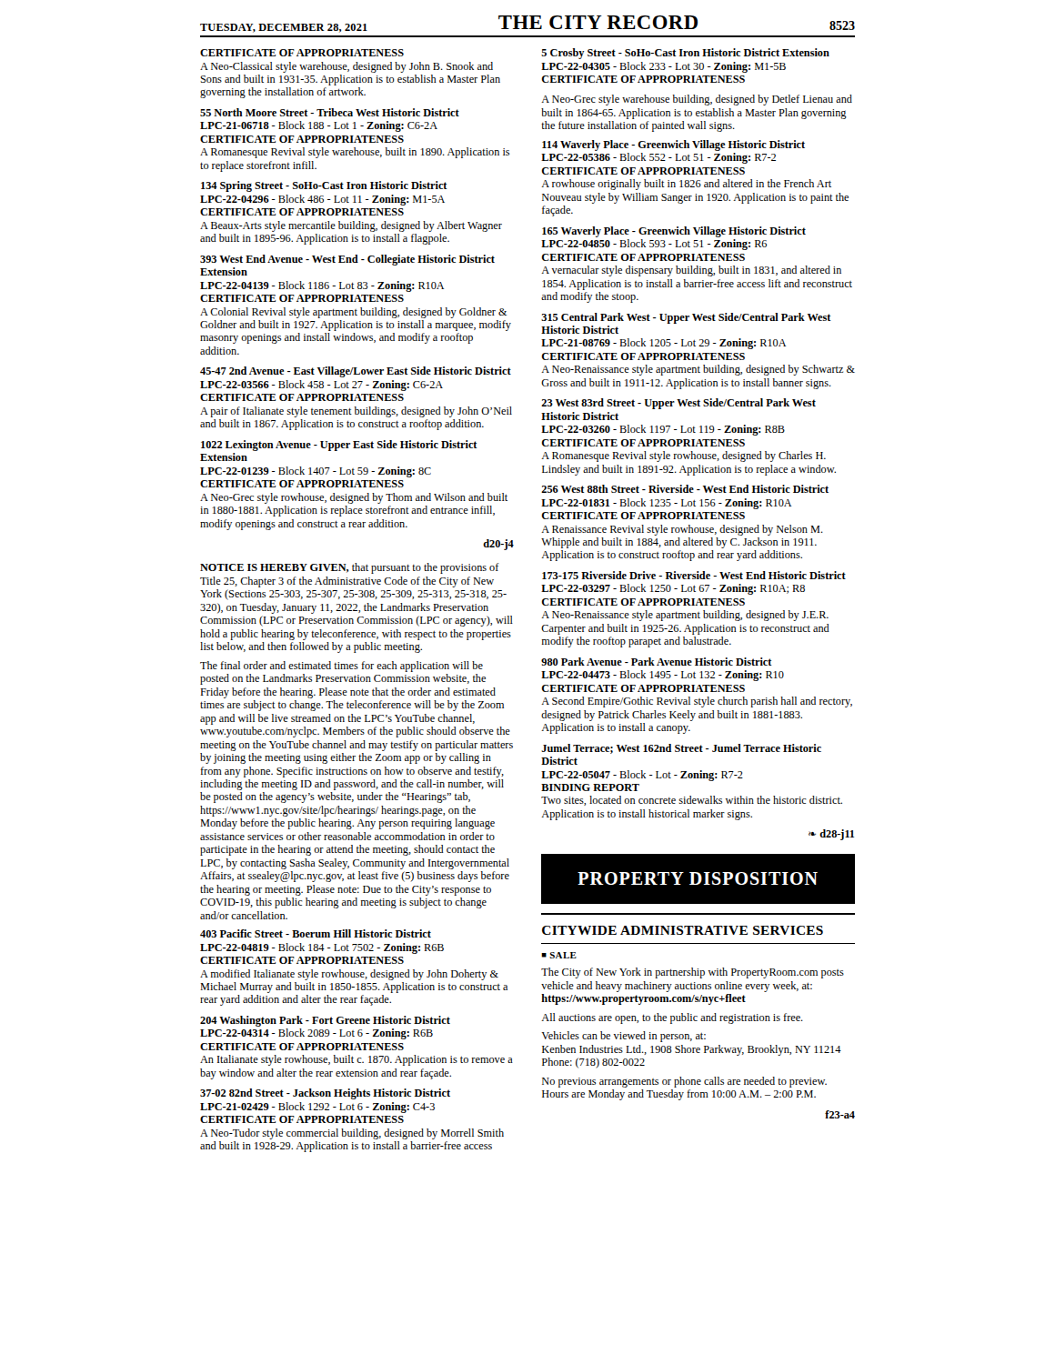TUESDAY, DECEMBER 28, 2021
THE CITY RECORD
8523
CERTIFICATE OF APPROPRIATENESS
A Neo-Classical style warehouse, designed by John B. Snook and Sons and built in 1931-35. Application is to establish a Master Plan governing the installation of artwork.
55 North Moore Street - Tribeca West Historic District
LPC-21-06718 - Block 188 - Lot 1 - Zoning: C6-2A
CERTIFICATE OF APPROPRIATENESS
A Romanesque Revival style warehouse, built in 1890. Application is to replace storefront infill.
134 Spring Street - SoHo-Cast Iron Historic District
LPC-22-04296 - Block 486 - Lot 11 - Zoning: M1-5A
CERTIFICATE OF APPROPRIATENESS
A Beaux-Arts style mercantile building, designed by Albert Wagner and built in 1895-96. Application is to install a flagpole.
393 West End Avenue - West End - Collegiate Historic District Extension
LPC-22-04139 - Block 1186 - Lot 83 - Zoning: R10A
CERTIFICATE OF APPROPRIATENESS
A Colonial Revival style apartment building, designed by Goldner & Goldner and built in 1927. Application is to install a marquee, modify masonry openings and install windows, and modify a rooftop addition.
45-47 2nd Avenue - East Village/Lower East Side Historic District
LPC-22-03566 - Block 458 - Lot 27 - Zoning: C6-2A
CERTIFICATE OF APPROPRIATENESS
A pair of Italianate style tenement buildings, designed by John O’Neil and built in 1867. Application is to construct a rooftop addition.
1022 Lexington Avenue - Upper East Side Historic District Extension
LPC-22-01239 - Block 1407 - Lot 59 - Zoning: 8C
CERTIFICATE OF APPROPRIATENESS
A Neo-Grec style rowhouse, designed by Thom and Wilson and built in 1880-1881. Application is replace storefront and entrance infill, modify openings and construct a rear addition.
d20-j4
NOTICE IS HEREBY GIVEN, that pursuant to the provisions of Title 25, Chapter 3 of the Administrative Code of the City of New York (Sections 25-303, 25-307, 25-308, 25-309, 25-313, 25-318, 25-320), on Tuesday, January 11, 2022, the Landmarks Preservation Commission (LPC or Preservation Commission (LPC or agency), will hold a public hearing by teleconference, with respect to the properties list below, and then followed by a public meeting.
The final order and estimated times for each application will be posted on the Landmarks Preservation Commission website, the Friday before the hearing. Please note that the order and estimated times are subject to change. The teleconference will be by the Zoom app and will be live streamed on the LPC’s YouTube channel, www.youtube.com/nyclpc. Members of the public should observe the meeting on the YouTube channel and may testify on particular matters by joining the meeting using either the Zoom app or by calling in from any phone. Specific instructions on how to observe and testify, including the meeting ID and password, and the call-in number, will be posted on the agency’s website, under the “Hearings” tab, https://www1.nyc.gov/site/lpc/hearings/ hearings.page, on the Monday before the public hearing. Any person requiring language assistance services or other reasonable accommodation in order to participate in the hearing or attend the meeting, should contact the LPC, by contacting Sasha Sealey, Community and Intergovernmental Affairs, at ssealey@lpc.nyc.gov, at least five (5) business days before the hearing or meeting. Please note: Due to the City’s response to COVID-19, this public hearing and meeting is subject to change and/or cancellation.
403 Pacific Street - Boerum Hill Historic District
LPC-22-04819 - Block 184 - Lot 7502 - Zoning: R6B
CERTIFICATE OF APPROPRIATENESS
A modified Italianate style rowhouse, designed by John Doherty & Michael Murray and built in 1850-1855. Application is to construct a rear yard addition and alter the rear façade.
204 Washington Park - Fort Greene Historic District
LPC-22-04314 - Block 2089 - Lot 6 - Zoning: R6B
CERTIFICATE OF APPROPRIATENESS
An Italianate style rowhouse, built c. 1870. Application is to remove a bay window and alter the rear extension and rear façade.
37-02 82nd Street - Jackson Heights Historic District
LPC-21-02429 - Block 1292 - Lot 6 - Zoning: C4-3
CERTIFICATE OF APPROPRIATENESS
A Neo-Tudor style commercial building, designed by Morrell Smith and built in 1928-29. Application is to install a barrier-free access
5 Crosby Street - SoHo-Cast Iron Historic District Extension
LPC-22-04305 - Block 233 - Lot 30 - Zoning: M1-5B
CERTIFICATE OF APPROPRIATENESS
A Neo-Grec style warehouse building, designed by Detlef Lienau and built in 1864-65. Application is to establish a Master Plan governing the future installation of painted wall signs.
114 Waverly Place - Greenwich Village Historic District
LPC-22-05386 - Block 552 - Lot 51 - Zoning: R7-2
CERTIFICATE OF APPROPRIATENESS
A rowhouse originally built in 1826 and altered in the French Art Nouveau style by William Sanger in 1920. Application is to paint the façade.
165 Waverly Place - Greenwich Village Historic District
LPC-22-04850 - Block 593 - Lot 51 - Zoning: R6
CERTIFICATE OF APPROPRIATENESS
A vernacular style dispensary building, built in 1831, and altered in 1854. Application is to install a barrier-free access lift and reconstruct and modify the stoop.
315 Central Park West - Upper West Side/Central Park West Historic District
LPC-21-08769 - Block 1205 - Lot 29 - Zoning: R10A
CERTIFICATE OF APPROPRIATENESS
A Neo-Renaissance style apartment building, designed by Schwartz & Gross and built in 1911-12. Application is to install banner signs.
23 West 83rd Street - Upper West Side/Central Park West Historic District
LPC-22-03260 - Block 1197 - Lot 119 - Zoning: R8B
CERTIFICATE OF APPROPRIATENESS
A Romanesque Revival style rowhouse, designed by Charles H. Lindsley and built in 1891-92. Application is to replace a window.
256 West 88th Street - Riverside - West End Historic District
LPC-22-01831 - Block 1235 - Lot 156 - Zoning: R10A
CERTIFICATE OF APPROPRIATENESS
A Renaissance Revival style rowhouse, designed by Nelson M. Whipple and built in 1884, and altered by C. Jackson in 1911. Application is to construct rooftop and rear yard additions.
173-175 Riverside Drive - Riverside - West End Historic District
LPC-22-03297 - Block 1250 - Lot 67 - Zoning: R10A; R8
CERTIFICATE OF APPROPRIATENESS
A Neo-Renaissance style apartment building, designed by J.E.R. Carpenter and built in 1925-26. Application is to reconstruct and modify the rooftop parapet and balustrade.
980 Park Avenue - Park Avenue Historic District
LPC-22-04473 - Block 1495 - Lot 132 - Zoning: R10
CERTIFICATE OF APPROPRIATENESS
A Second Empire/Gothic Revival style church parish hall and rectory, designed by Patrick Charles Keely and built in 1881-1883. Application is to install a canopy.
Jumel Terrace; West 162nd Street - Jumel Terrace Historic District
LPC-22-05047 - Block - Lot - Zoning: R7-2
BINDING REPORT
Two sites, located on concrete sidewalks within the historic district. Application is to install historical marker signs.
d28-j11
PROPERTY DISPOSITION
CITYWIDE ADMINISTRATIVE SERVICES
SALE
The City of New York in partnership with PropertyRoom.com posts vehicle and heavy machinery auctions online every week, at: https://www.propertyroom.com/s/nyc+fleet
All auctions are open, to the public and registration is free.
Vehicles can be viewed in person, at:
Kenben Industries Ltd., 1908 Shore Parkway, Brooklyn, NY 11214
Phone: (718) 802-0022
No previous arrangements or phone calls are needed to preview. Hours are Monday and Tuesday from 10:00 A.M. – 2:00 P.M.
f23-a4